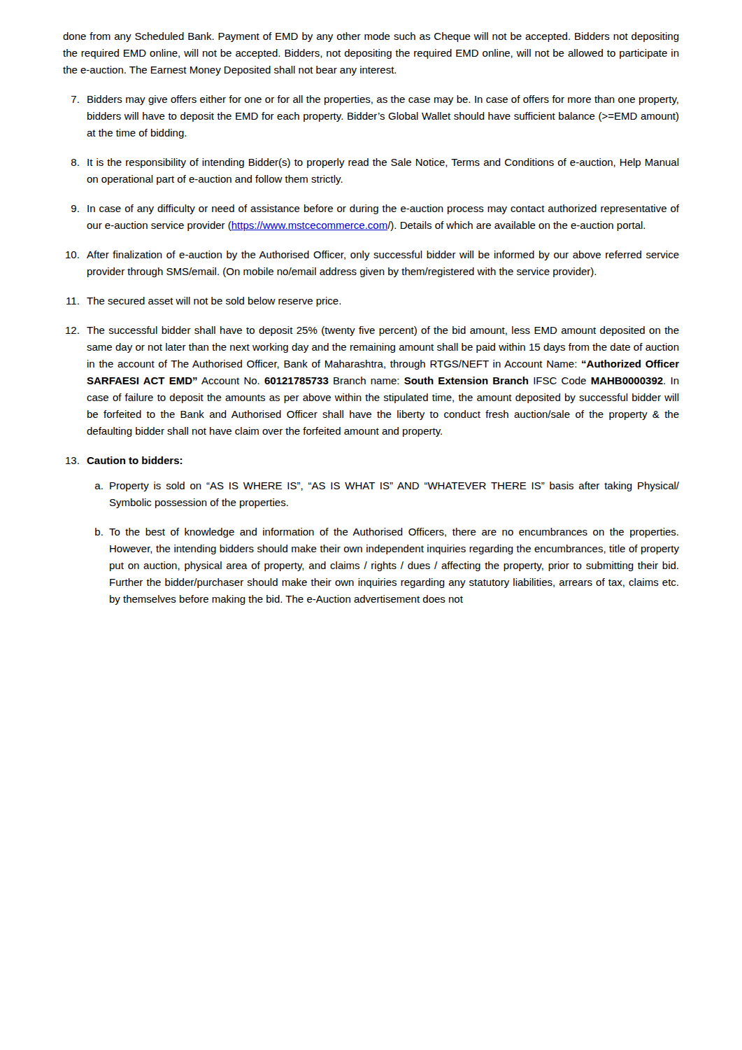done from any Scheduled Bank. Payment of EMD by any other mode such as Cheque will not be accepted. Bidders not depositing the required EMD online, will not be accepted. Bidders, not depositing the required EMD online, will not be allowed to participate in the e-auction. The Earnest Money Deposited shall not bear any interest.
Bidders may give offers either for one or for all the properties, as the case may be. In case of offers for more than one property, bidders will have to deposit the EMD for each property. Bidder’s Global Wallet should have sufficient balance (>=EMD amount) at the time of bidding.
It is the responsibility of intending Bidder(s) to properly read the Sale Notice, Terms and Conditions of e-auction, Help Manual on operational part of e-auction and follow them strictly.
In case of any difficulty or need of assistance before or during the e-auction process may contact authorized representative of our e-auction service provider (https://www.mstcecommerce.com/). Details of which are available on the e-auction portal.
After finalization of e-auction by the Authorised Officer, only successful bidder will be informed by our above referred service provider through SMS/email. (On mobile no/email address given by them/registered with the service provider).
The secured asset will not be sold below reserve price.
The successful bidder shall have to deposit 25% (twenty five percent) of the bid amount, less EMD amount deposited on the same day or not later than the next working day and the remaining amount shall be paid within 15 days from the date of auction in the account of The Authorised Officer, Bank of Maharashtra, through RTGS/NEFT in Account Name: “Authorized Officer SARFAESI ACT EMD” Account No. 60121785733 Branch name: South Extension Branch IFSC Code MAHB0000392. In case of failure to deposit the amounts as per above within the stipulated time, the amount deposited by successful bidder will be forfeited to the Bank and Authorised Officer shall have the liberty to conduct fresh auction/sale of the property & the defaulting bidder shall not have claim over the forfeited amount and property.
Caution to bidders:
Property is sold on “AS IS WHERE IS”, “AS IS WHAT IS” AND “WHATEVER THERE IS” basis after taking Physical/ Symbolic possession of the properties.
To the best of knowledge and information of the Authorised Officers, there are no encumbrances on the properties. However, the intending bidders should make their own independent inquiries regarding the encumbrances, title of property put on auction, physical area of property, and claims / rights / dues / affecting the property, prior to submitting their bid. Further the bidder/purchaser should make their own inquiries regarding any statutory liabilities, arrears of tax, claims etc. by themselves before making the bid. The e-Auction advertisement does not